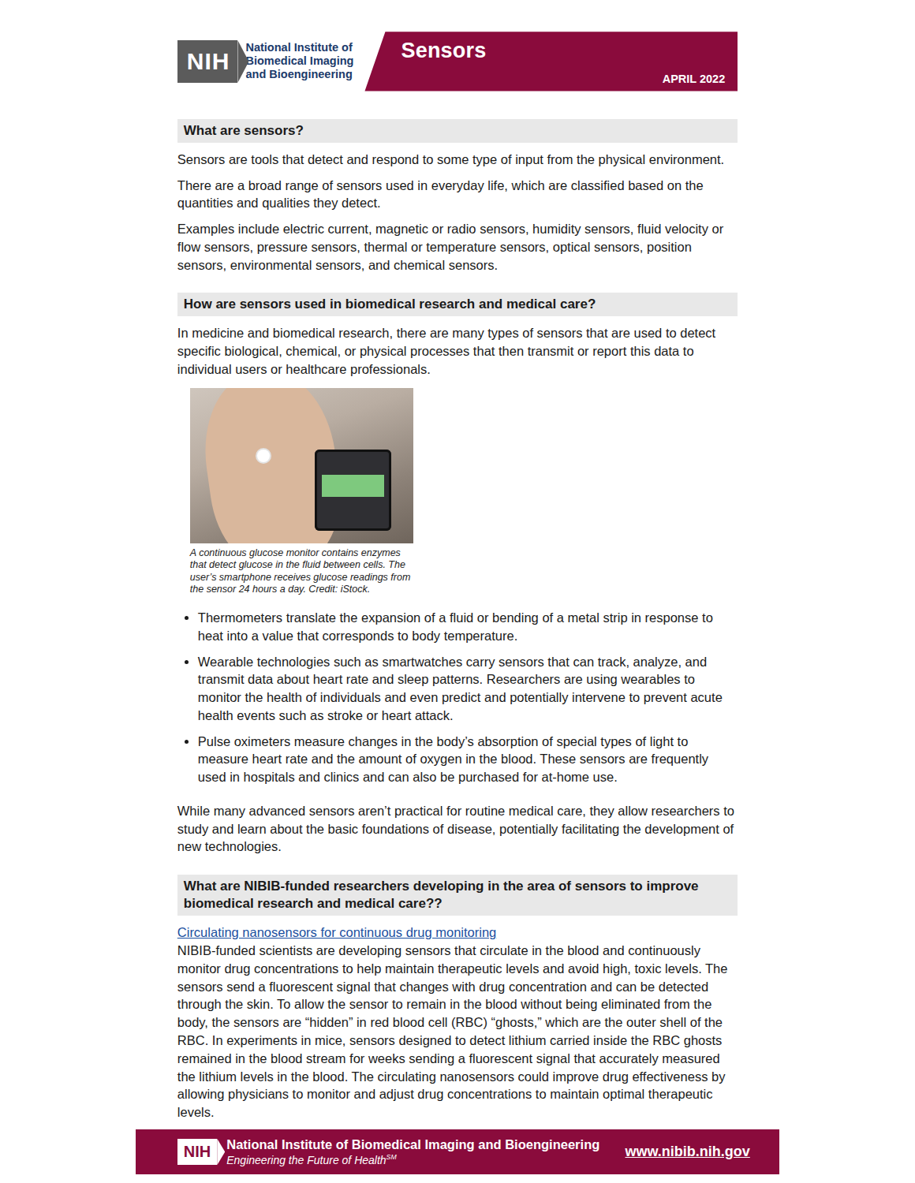NIH
National Institute of
Biomedical Imaging
and Bioengineering
Sensors
APRIL 2022
What are sensors?
Sensors are tools that detect and respond to some type of input from the physical environment.
There are a broad range of sensors used in everyday life, which are classified based on the quantities and qualities they detect.
Examples include electric current, magnetic or radio sensors, humidity sensors, fluid velocity or flow sensors, pressure sensors, thermal or temperature sensors, optical sensors, position sensors, environmental sensors, and chemical sensors.
How are sensors used in biomedical research and medical care?
In medicine and biomedical research, there are many types of sensors that are used to detect specific biological, chemical, or physical processes that then transmit or report this data to individual users or healthcare professionals.
A continuous glucose monitor contains enzymes that detect glucose in the fluid between cells. The user’s smartphone receives glucose readings from the sensor 24 hours a day. Credit: iStock.
Thermometers translate the expansion of a fluid or bending of a metal strip in response to heat into a value that corresponds to body temperature.
Wearable technologies such as smartwatches carry sensors that can track, analyze, and transmit data about heart rate and sleep patterns. Researchers are using wearables to monitor the health of individuals and even predict and potentially intervene to prevent acute health events such as stroke or heart attack.
Pulse oximeters measure changes in the body’s absorption of special types of light to measure heart rate and the amount of oxygen in the blood. These sensors are frequently used in hospitals and clinics and can also be purchased for at-home use.
While many advanced sensors aren’t practical for routine medical care, they allow researchers to study and learn about the basic foundations of disease, potentially facilitating the development of new technologies.
What are NIBIB-funded researchers developing in the area of sensors to improve biomedical research and medical care??
Circulating nanosensors for continuous drug monitoring
NIBIB-funded scientists are developing sensors that circulate in the blood and continuously monitor drug concentrations to help maintain therapeutic levels and avoid high, toxic levels. The sensors send a fluorescent signal that changes with drug concentration and can be detected through the skin. To allow the sensor to remain in the blood without being eliminated from the body, the sensors are “hidden” in red blood cell (RBC) “ghosts,” which are the outer shell of the RBC. In experiments in mice, sensors designed to detect lithium carried inside the RBC ghosts remained in the blood stream for weeks sending a fluorescent signal that accurately measured the lithium levels in the blood. The circulating nanosensors could improve drug effectiveness by allowing physicians to monitor and adjust drug concentrations to maintain optimal therapeutic levels.
NIH
National Institute of Biomedical Imaging and Bioengineering
Engineering the Future of HealthSM
www.nibib.nih.gov